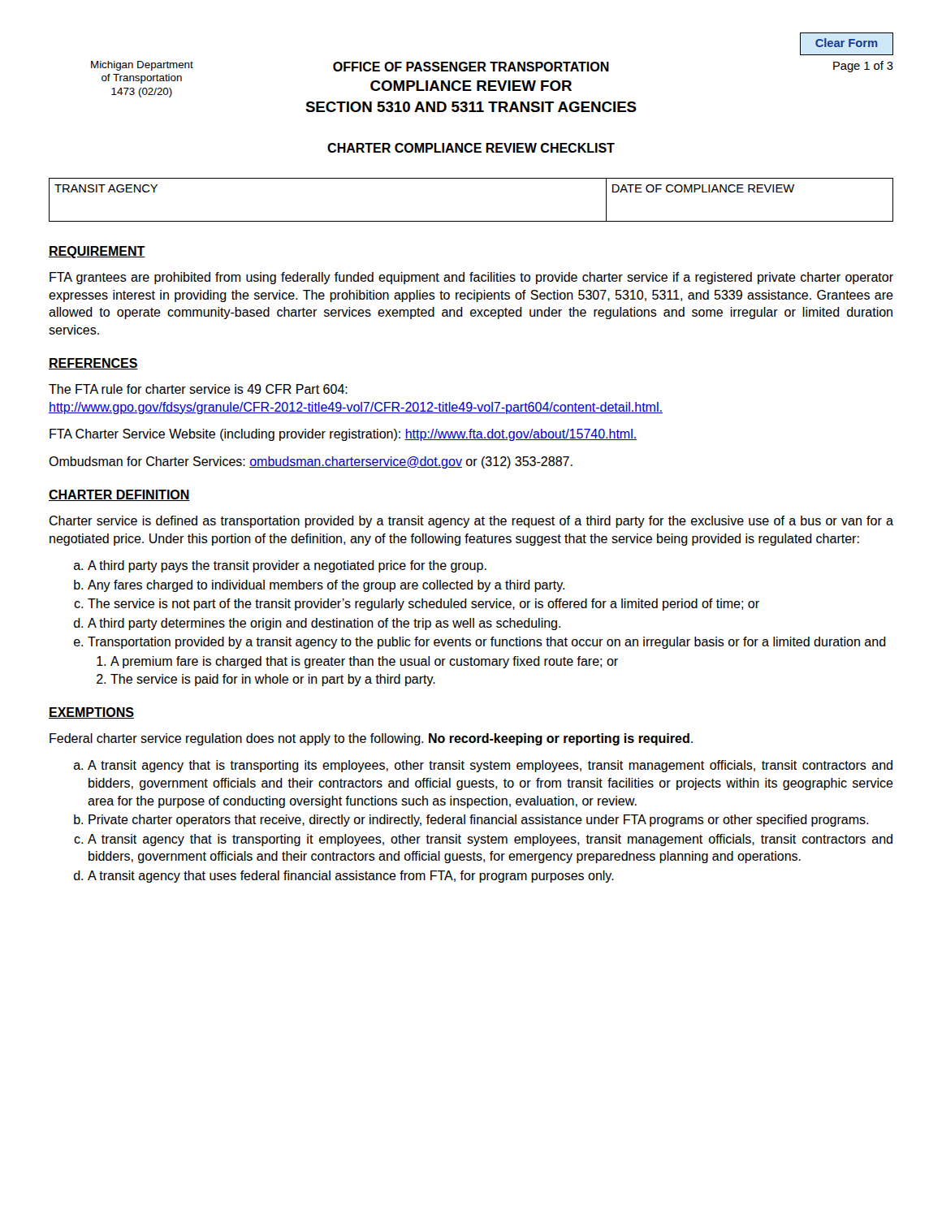Clear Form
Michigan Department
of Transportation
1473 (02/20)
OFFICE OF PASSENGER TRANSPORTATION
COMPLIANCE REVIEW FOR
SECTION 5310 AND 5311 TRANSIT AGENCIES
Page 1 of 3
CHARTER COMPLIANCE REVIEW CHECKLIST
| TRANSIT AGENCY | DATE OF COMPLIANCE REVIEW |
REQUIREMENT
FTA grantees are prohibited from using federally funded equipment and facilities to provide charter service if a registered private charter operator expresses interest in providing the service. The prohibition applies to recipients of Section 5307, 5310, 5311, and 5339 assistance. Grantees are allowed to operate community-based charter services exempted and excepted under the regulations and some irregular or limited duration services.
REFERENCES
The FTA rule for charter service is 49 CFR Part 604:
http://www.gpo.gov/fdsys/granule/CFR-2012-title49-vol7/CFR-2012-title49-vol7-part604/content-detail.html.
FTA Charter Service Website (including provider registration): http://www.fta.dot.gov/about/15740.html.
Ombudsman for Charter Services: ombudsman.charterservice@dot.gov or (312) 353-2887.
CHARTER DEFINITION
Charter service is defined as transportation provided by a transit agency at the request of a third party for the exclusive use of a bus or van for a negotiated price. Under this portion of the definition, any of the following features suggest that the service being provided is regulated charter:
A third party pays the transit provider a negotiated price for the group.
Any fares charged to individual members of the group are collected by a third party.
The service is not part of the transit provider’s regularly scheduled service, or is offered for a limited period of time; or
A third party determines the origin and destination of the trip as well as scheduling.
Transportation provided by a transit agency to the public for events or functions that occur on an irregular basis or for a limited duration and
A premium fare is charged that is greater than the usual or customary fixed route fare; or
The service is paid for in whole or in part by a third party.
EXEMPTIONS
Federal charter service regulation does not apply to the following. No record-keeping or reporting is required.
A transit agency that is transporting its employees, other transit system employees, transit management officials, transit contractors and bidders, government officials and their contractors and official guests, to or from transit facilities or projects within its geographic service area for the purpose of conducting oversight functions such as inspection, evaluation, or review.
Private charter operators that receive, directly or indirectly, federal financial assistance under FTA programs or other specified programs.
A transit agency that is transporting it employees, other transit system employees, transit management officials, transit contractors and bidders, government officials and their contractors and official guests, for emergency preparedness planning and operations.
A transit agency that uses federal financial assistance from FTA, for program purposes only.